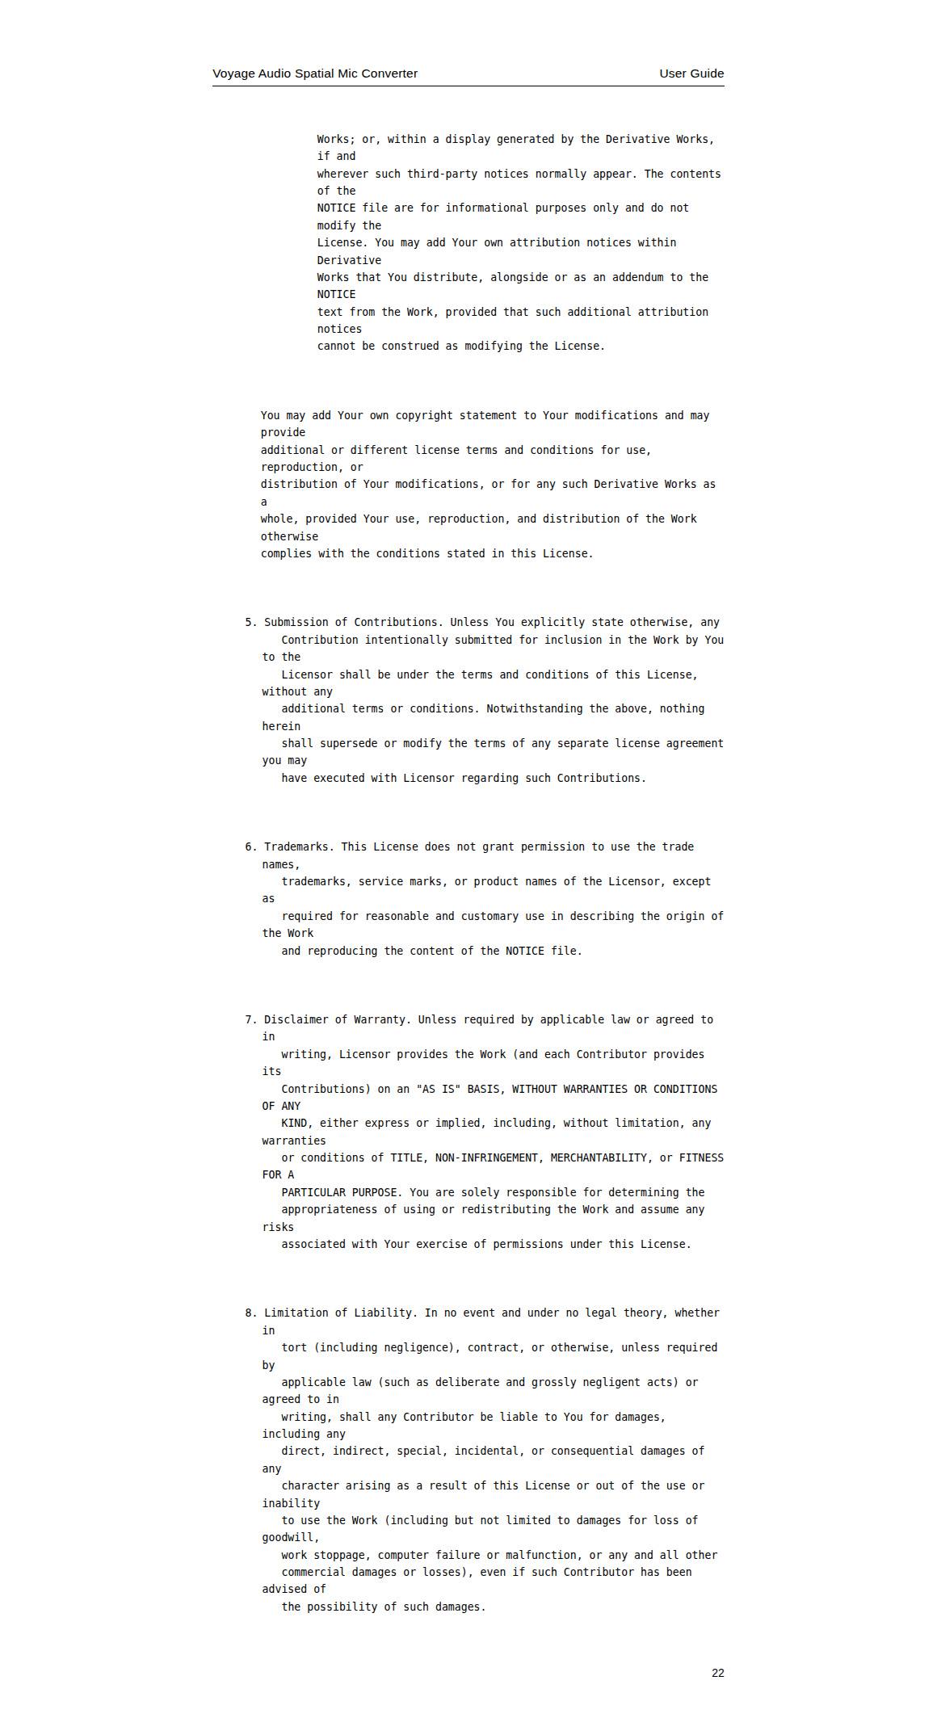Voyage Audio Spatial Mic Converter User Guide
Works; or, within a display generated by the Derivative Works, if and wherever such third-party notices normally appear. The contents of the NOTICE file are for informational purposes only and do not modify the License. You may add Your own attribution notices within Derivative Works that You distribute, alongside or as an addendum to the NOTICE text from the Work, provided that such additional attribution notices cannot be construed as modifying the License.
You may add Your own copyright statement to Your modifications and may provide additional or different license terms and conditions for use, reproduction, or distribution of Your modifications, or for any such Derivative Works as a whole, provided Your use, reproduction, and distribution of the Work otherwise complies with the conditions stated in this License.
5. Submission of Contributions. Unless You explicitly state otherwise, any Contribution intentionally submitted for inclusion in the Work by You to the Licensor shall be under the terms and conditions of this License, without any additional terms or conditions. Notwithstanding the above, nothing herein shall supersede or modify the terms of any separate license agreement you may have executed with Licensor regarding such Contributions.
6. Trademarks. This License does not grant permission to use the trade names, trademarks, service marks, or product names of the Licensor, except as required for reasonable and customary use in describing the origin of the Work and reproducing the content of the NOTICE file.
7. Disclaimer of Warranty. Unless required by applicable law or agreed to in writing, Licensor provides the Work (and each Contributor provides its Contributions) on an "AS IS" BASIS, WITHOUT WARRANTIES OR CONDITIONS OF ANY KIND, either express or implied, including, without limitation, any warranties or conditions of TITLE, NON-INFRINGEMENT, MERCHANTABILITY, or FITNESS FOR A PARTICULAR PURPOSE. You are solely responsible for determining the appropriateness of using or redistributing the Work and assume any risks associated with Your exercise of permissions under this License.
8. Limitation of Liability. In no event and under no legal theory, whether in tort (including negligence), contract, or otherwise, unless required by applicable law (such as deliberate and grossly negligent acts) or agreed to in writing, shall any Contributor be liable to You for damages, including any direct, indirect, special, incidental, or consequential damages of any character arising as a result of this License or out of the use or inability to use the Work (including but not limited to damages for loss of goodwill, work stoppage, computer failure or malfunction, or any and all other commercial damages or losses), even if such Contributor has been advised of the possibility of such damages.
22